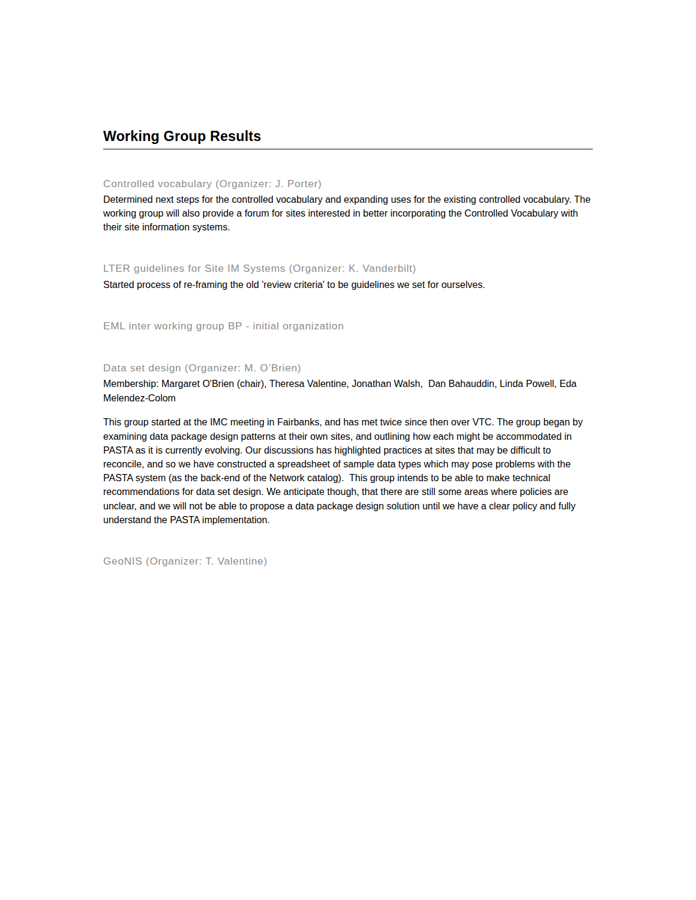Working Group Results
Controlled vocabulary (Organizer: J. Porter)
Determined next steps for the controlled vocabulary and expanding uses for the existing controlled vocabulary. The working group will also provide a forum for sites interested in better incorporating the Controlled Vocabulary with their site information systems.
LTER guidelines for Site IM Systems (Organizer: K. Vanderbilt)
Started process of re-framing the old 'review criteria' to be guidelines we set for ourselves.
EML inter working group BP - initial organization
Data set design (Organizer: M. O’Brien)
Membership: Margaret O'Brien (chair), Theresa Valentine, Jonathan Walsh, Dan Bahauddin, Linda Powell, Eda Melendez-Colom
This group started at the IMC meeting in Fairbanks, and has met twice since then over VTC. The group began by examining data package design patterns at their own sites, and outlining how each might be accommodated in PASTA as it is currently evolving. Our discussions has highlighted practices at sites that may be difficult to reconcile, and so we have constructed a spreadsheet of sample data types which may pose problems with the PASTA system (as the back-end of the Network catalog). This group intends to be able to make technical recommendations for data set design. We anticipate though, that there are still some areas where policies are unclear, and we will not be able to propose a data package design solution until we have a clear policy and fully understand the PASTA implementation.
GeoNIS (Organizer: T. Valentine)